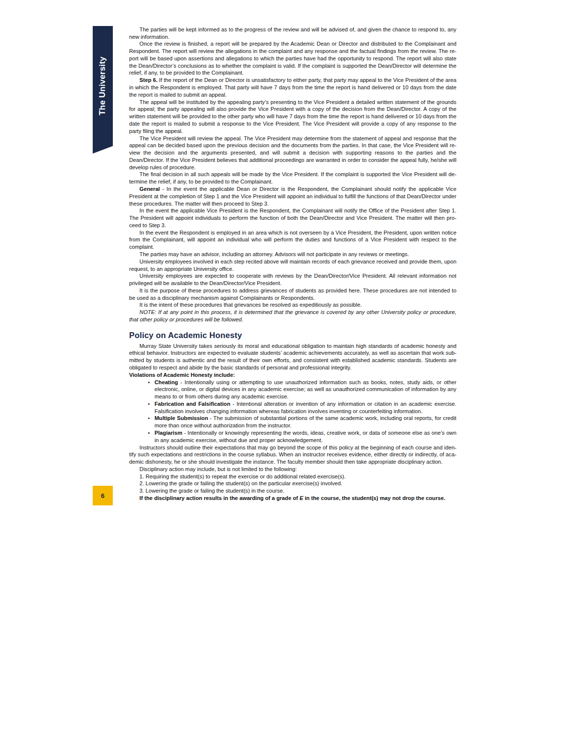The University
6
The parties will be kept informed as to the progress of the review and will be advised of, and given the chance to respond to, any new information.
Once the review is finished, a report will be prepared by the Academic Dean or Director and distributed to the Complainant and Respondent. The report will review the allegations in the complaint and any response and the factual findings from the review. The report will be based upon assertions and allegations to which the parties have had the opportunity to respond. The report will also state the Dean/Director’s conclusions as to whether the complaint is valid. If the complaint is supported the Dean/Director will determine the relief, if any, to be provided to the Complainant.
Step 6. If the report of the Dean or Director is unsatisfactory to either party, that party may appeal to the Vice President of the area in which the Respondent is employed. That party will have 7 days from the time the report is hand delivered or 10 days from the date the report is mailed to submit an appeal.
The appeal will be instituted by the appealing party’s presenting to the Vice President a detailed written statement of the grounds for appeal; the party appealing will also provide the Vice President with a copy of the decision from the Dean/Director. A copy of the written statement will be provided to the other party who will have 7 days from the time the report is hand delivered or 10 days from the date the report is mailed to submit a response to the Vice President. The Vice President will provide a copy of any response to the party filing the appeal.
The Vice President will review the appeal. The Vice President may determine from the statement of appeal and response that the appeal can be decided based upon the previous decision and the documents from the parties. In that case, the Vice President will review the decision and the arguments presented, and will submit a decision with supporting reasons to the parties and the Dean/Director. If the Vice President believes that additional proceedings are warranted in order to consider the appeal fully, he/she will develop rules of procedure.
The final decision in all such appeals will be made by the Vice President. If the complaint is supported the Vice President will determine the relief, if any, to be provided to the Complainant.
General - In the event the applicable Dean or Director is the Respondent, the Complainant should notify the applicable Vice President at the completion of Step 1 and the Vice President will appoint an individual to fulfill the functions of that Dean/Director under these procedures. The matter will then proceed to Step 3.
In the event the applicable Vice President is the Respondent, the Complainant will notify the Office of the President after Step 1. The President will appoint individuals to perform the function of both the Dean/Director and Vice President. The matter will then proceed to Step 3.
In the event the Respondent is employed in an area which is not overseen by a Vice President, the President, upon written notice from the Complainant, will appoint an individual who will perform the duties and functions of a Vice President with respect to the complaint.
The parties may have an advisor, including an attorney. Advisors will not participate in any reviews or meetings.
University employees involved in each step recited above will maintain records of each grievance received and provide them, upon request, to an appropriate University office.
University employees are expected to cooperate with reviews by the Dean/Director/Vice President. All relevant information not privileged will be available to the Dean/Director/Vice President.
It is the purpose of these procedures to address grievances of students as provided here. These procedures are not intended to be used as a disciplinary mechanism against Complainants or Respondents.
It is the intent of these procedures that grievances be resolved as expeditiously as possible.
NOTE: If at any point in this process, it is determined that the grievance is covered by any other University policy or procedure, that other policy or procedures will be followed.
Policy on Academic Honesty
Murray State University takes seriously its moral and educational obligation to maintain high standards of academic honesty and ethical behavior. Instructors are expected to evaluate students’ academic achievements accurately, as well as ascertain that work submitted by students is authentic and the result of their own efforts, and consistent with established academic standards. Students are obligated to respect and abide by the basic standards of personal and professional integrity.
Violations of Academic Honesty include:
Cheating - Intentionally using or attempting to use unauthorized information such as books, notes, study aids, or other electronic, online, or digital devices in any academic exercise; as well as unauthorized communication of information by any means to or from others during any academic exercise.
Fabrication and Falsification - Intentional alteration or invention of any information or citation in an academic exercise. Falsification involves changing information whereas fabrication involves inventing or counterfeiting information.
Multiple Submission - The submission of substantial portions of the same academic work, including oral reports, for credit more than once without authorization from the instructor.
Plagiarism - Intentionally or knowingly representing the words, ideas, creative work, or data of someone else as one’s own in any academic exercise, without due and proper acknowledgement.
Instructors should outline their expectations that may go beyond the scope of this policy at the beginning of each course and identify such expectations and restrictions in the course syllabus. When an instructor receives evidence, either directly or indirectly, of academic dishonesty, he or she should investigate the instance. The faculty member should then take appropriate disciplinary action.
Disciplinary action may include, but is not limited to the following:
1. Requiring the student(s) to repeat the exercise or do additional related exercise(s).
2. Lowering the grade or failing the student(s) on the particular exercise(s) involved.
3. Lowering the grade or failing the student(s) in the course.
If the disciplinary action results in the awarding of a grade of E in the course, the student(s) may not drop the course.